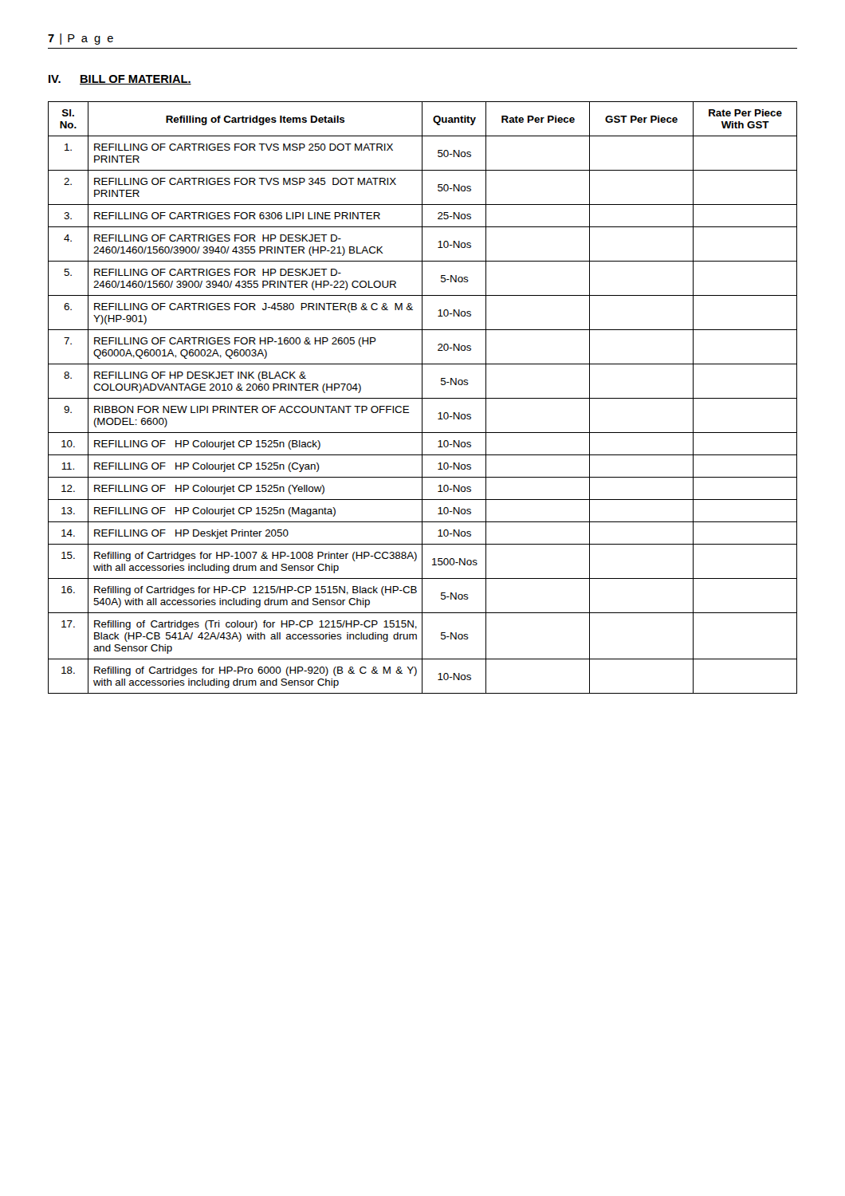7 | P a g e
IV. BILL OF MATERIAL.
| Sl. No. | Refilling of Cartridges Items Details | Quantity | Rate Per Piece | GST Per Piece | Rate Per Piece With GST |
| --- | --- | --- | --- | --- | --- |
| 1. | REFILLING OF CARTRIGES FOR TVS MSP 250 DOT MATRIX PRINTER | 50-Nos | | | |
| 2. | REFILLING OF CARTRIGES FOR TVS MSP 345 DOT MATRIX PRINTER | 50-Nos | | | |
| 3. | REFILLING OF CARTRIGES FOR 6306 LIPI LINE PRINTER | 25-Nos | | | |
| 4. | REFILLING OF CARTRIGES FOR HP DESKJET D-2460/1460/1560/3900/ 3940/ 4355 PRINTER (HP-21) BLACK | 10-Nos | | | |
| 5. | REFILLING OF CARTRIGES FOR HP DESKJET D-2460/1460/1560/ 3900/ 3940/ 4355 PRINTER (HP-22) COLOUR | 5-Nos | | | |
| 6. | REFILLING OF CARTRIGES FOR J-4580 PRINTER(B & C & M & Y)(HP-901) | 10-Nos | | | |
| 7. | REFILLING OF CARTRIGES FOR HP-1600 & HP 2605 (HP Q6000A,Q6001A, Q6002A, Q6003A) | 20-Nos | | | |
| 8. | REFILLING OF HP DESKJET INK (BLACK & COLOUR)ADVANTAGE 2010 & 2060 PRINTER (HP704) | 5-Nos | | | |
| 9. | RIBBON FOR NEW LIPI PRINTER OF ACCOUNTANT TP OFFICE (MODEL: 6600) | 10-Nos | | | |
| 10. | REFILLING OF HP Colourjet CP 1525n (Black) | 10-Nos | | | |
| 11. | REFILLING OF HP Colourjet CP 1525n (Cyan) | 10-Nos | | | |
| 12. | REFILLING OF HP Colourjet CP 1525n (Yellow) | 10-Nos | | | |
| 13. | REFILLING OF HP Colourjet CP 1525n (Maganta) | 10-Nos | | | |
| 14. | REFILLING OF HP Deskjet Printer 2050 | 10-Nos | | | |
| 15. | Refilling of Cartridges for HP-1007 & HP-1008 Printer (HP-CC388A) with all accessories including drum and Sensor Chip | 1500-Nos | | | |
| 16. | Refilling of Cartridges for HP-CP 1215/HP-CP 1515N, Black (HP-CB 540A) with all accessories including drum and Sensor Chip | 5-Nos | | | |
| 17. | Refilling of Cartridges (Tri colour) for HP-CP 1215/HP-CP 1515N, Black (HP-CB 541A/ 42A/43A) with all accessories including drum and Sensor Chip | 5-Nos | | | |
| 18. | Refilling of Cartridges for HP-Pro 6000 (HP-920) (B & C & M & Y) with all accessories including drum and Sensor Chip | 10-Nos | | | |